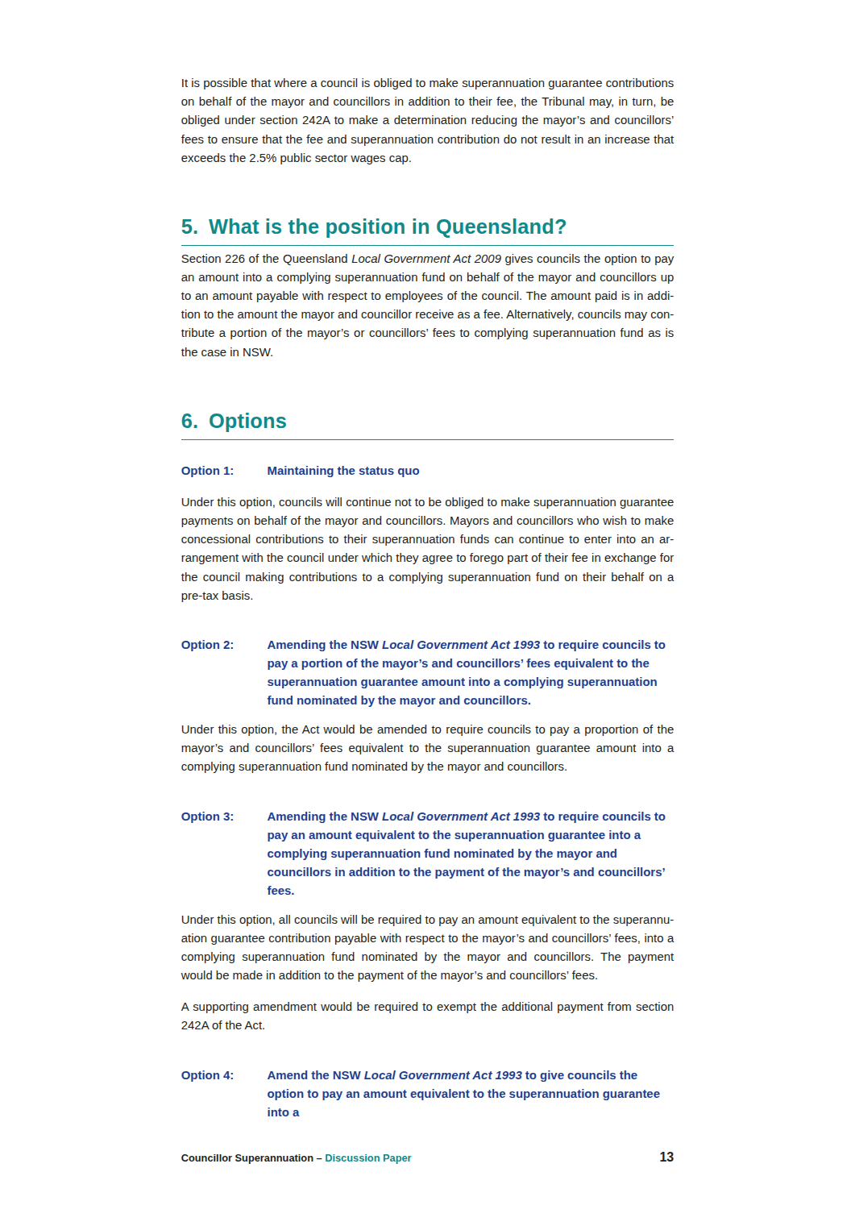It is possible that where a council is obliged to make superannuation guarantee contributions on behalf of the mayor and councillors in addition to their fee, the Tribunal may, in turn, be obliged under section 242A to make a determination reducing the mayor’s and councillors’ fees to ensure that the fee and superannuation contribution do not result in an increase that exceeds the 2.5% public sector wages cap.
5. What is the position in Queensland?
Section 226 of the Queensland Local Government Act 2009 gives councils the option to pay an amount into a complying superannuation fund on behalf of the mayor and councillors up to an amount payable with respect to employees of the council. The amount paid is in addition to the amount the mayor and councillor receive as a fee. Alternatively, councils may contribute a portion of the mayor’s or councillors’ fees to complying superannuation fund as is the case in NSW.
6. Options
Option 1: Maintaining the status quo
Under this option, councils will continue not to be obliged to make superannuation guarantee payments on behalf of the mayor and councillors. Mayors and councillors who wish to make concessional contributions to their superannuation funds can continue to enter into an arrangement with the council under which they agree to forego part of their fee in exchange for the council making contributions to a complying superannuation fund on their behalf on a pre-tax basis.
Option 2: Amending the NSW Local Government Act 1993 to require councils to pay a portion of the mayor’s and councillors’ fees equivalent to the superannuation guarantee amount into a complying superannuation fund nominated by the mayor and councillors.
Under this option, the Act would be amended to require councils to pay a proportion of the mayor’s and councillors’ fees equivalent to the superannuation guarantee amount into a complying superannuation fund nominated by the mayor and councillors.
Option 3: Amending the NSW Local Government Act 1993 to require councils to pay an amount equivalent to the superannuation guarantee into a complying superannuation fund nominated by the mayor and councillors in addition to the payment of the mayor’s and councillors’ fees.
Under this option, all councils will be required to pay an amount equivalent to the superannuation guarantee contribution payable with respect to the mayor’s and councillors’ fees, into a complying superannuation fund nominated by the mayor and councillors. The payment would be made in addition to the payment of the mayor’s and councillors’ fees.
A supporting amendment would be required to exempt the additional payment from section 242A of the Act.
Option 4: Amend the NSW Local Government Act 1993 to give councils the option to pay an amount equivalent to the superannuation guarantee into a
Councillor Superannuation – Discussion Paper
13